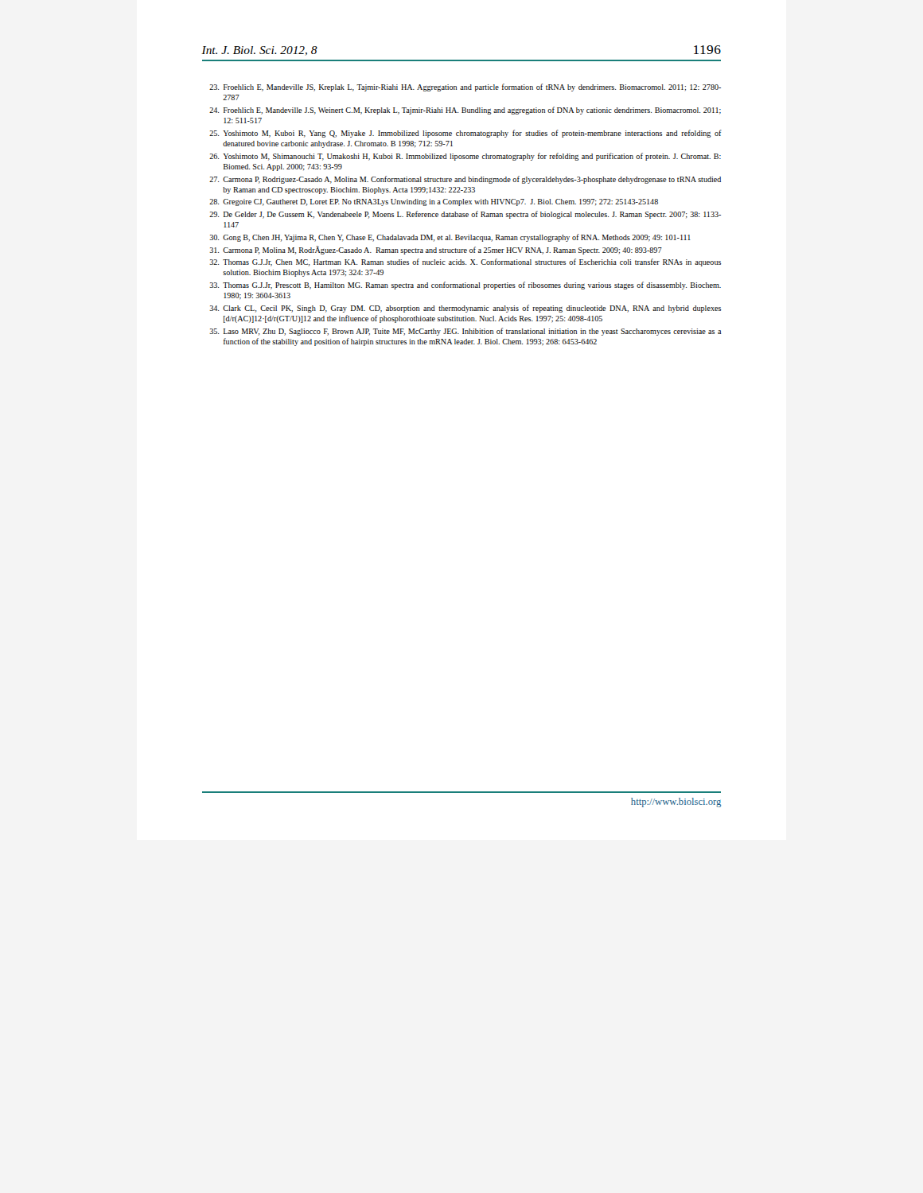Int. J. Biol. Sci. 2012, 8 1196
Froehlich E, Mandeville JS, Kreplak L, Tajmir-Riahi HA. Aggregation and particle formation of tRNA by dendrimers. Biomacromol. 2011; 12: 2780-2787
Froehlich E, Mandeville J.S, Weinert C.M, Kreplak L, Tajmir-Riahi HA. Bundling and aggregation of DNA by cationic dendrimers. Biomacromol. 2011; 12: 511-517
Yoshimoto M, Kuboi R, Yang Q, Miyake J. Immobilized liposome chromatography for studies of protein-membrane interactions and refolding of denatured bovine carbonic anhydrase. J. Chromato. B 1998; 712: 59-71
Yoshimoto M, Shimanouchi T, Umakoshi H, Kuboi R. Immobilized liposome chromatography for refolding and purification of protein. J. Chromat. B: Biomed. Sci. Appl. 2000; 743: 93-99
Carmona P, Rodriguez-Casado A, Molina M. Conformational structure and bindingmode of glyceraldehydes-3-phosphate dehydrogenase to tRNA studied by Raman and CD spectroscopy. Biochim. Biophys. Acta 1999;1432: 222-233
Gregoire CJ, Gautheret D, Loret EP. No tRNA3Lys Unwinding in a Complex with HIVNCp7. J. Biol. Chem. 1997; 272: 25143-25148
De Gelder J, De Gussem K, Vandenabeele P, Moens L. Reference database of Raman spectra of biological molecules. J. Raman Spectr. 2007; 38: 1133-1147
Gong B, Chen JH, Yajima R, Chen Y, Chase E, Chadalavada DM, et al. Bevilacqua, Raman crystallography of RNA. Methods 2009; 49: 101-111
Carmona P, Molina M, RodrÃ­guez-Casado A. Raman spectra and structure of a 25mer HCV RNA, J. Raman Spectr. 2009; 40: 893-897
Thomas G.J.Jr, Chen MC, Hartman KA. Raman studies of nucleic acids. X. Conformational structures of Escherichia coli transfer RNAs in aqueous solution. Biochim Biophys Acta 1973; 324: 37-49
Thomas G.J.Jr, Prescott B, Hamilton MG. Raman spectra and conformational properties of ribosomes during various stages of disassembly. Biochem. 1980; 19: 3604-3613
Clark CL, Cecil PK, Singh D, Gray DM. CD, absorption and thermodynamic analysis of repeating dinucleotide DNA, RNA and hybrid duplexes [d/r(AC)]12·[d/r(GT/U)]12 and the influence of phosphorothioate substitution. Nucl. Acids Res. 1997; 25: 4098-4105
Laso MRV, Zhu D, Sagliocco F, Brown AJP, Tuite MF, McCarthy JEG. Inhibition of translational initiation in the yeast Saccharomyces cerevisiae as a function of the stability and position of hairpin structures in the mRNA leader. J. Biol. Chem. 1993; 268: 6453-6462
http://www.biolsci.org